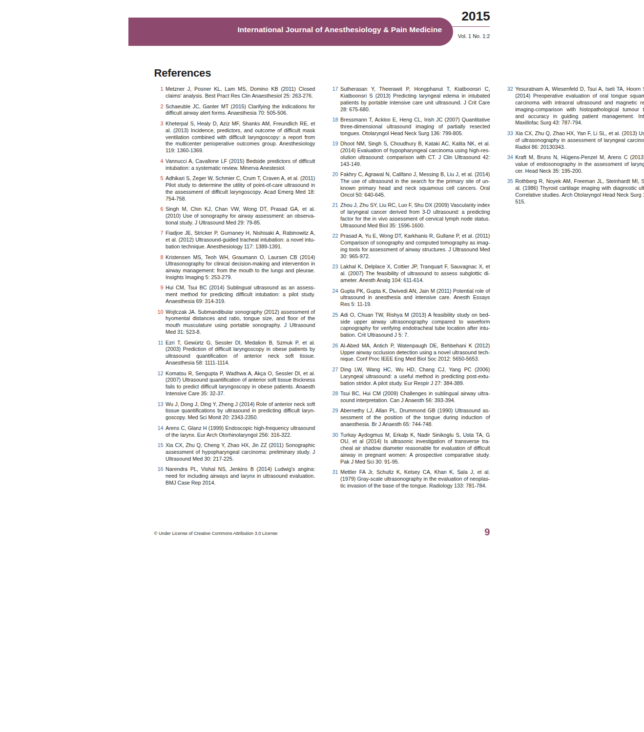International Journal of Anesthesiology & Pain Medicine
2015
Vol. 1 No. 1:2
References
1 Metzner J, Posner KL, Lam MS, Domino KB (2011) Closed claims' analysis. Best Pract Res Clin Anaesthesiol 25: 263-276.
2 Schaeuble JC, Ganter MT (2015) Clarifying the indications for difficult airway alert forms. Anaesthesia 70: 505-506.
3 Kheterpal S, Healy D, Aziz MF, Shanks AM, Freundlich RE, et al. (2013) Incidence, predictors, and outcome of difficult mask ventilation combined with difficult laryngoscopy: a report from the multicenter perioperative outcomes group. Anesthesiology 119: 1360-1369.
4 Vannucci A, Cavallone LF (2015) Bedside predictors of difficult intubation: a systematic review. Minerva Anestesiol.
5 Adhikari S, Zeger W, Schmier C, Crum T, Craven A, et al. (2011) Pilot study to determine the utility of point-of-care ultrasound in the assessment of difficult laryngoscopy. Acad Emerg Med 18: 754-758.
6 Singh M, Chin KJ, Chan VW, Wong DT, Prasad GA, et al. (2010) Use of sonography for airway assessment: an observational study. J Ultrasound Med 29: 79-85.
7 Fiadjoe JE, Stricker P, Gurnaney H, Nishisaki A, Rabinowitz A, et al. (2012) Ultrasound-guided tracheal intubation: a novel intubation technique. Anesthesiology 117: 1389-1391.
8 Kristensen MS, Teoh WH, Graumann O, Laursen CB (2014) Ultrasonography for clinical decision-making and intervention in airway management: from the mouth to the lungs and pleurae. Insights Imaging 5: 253-279.
9 Hui CM, Tsui BC (2014) Sublingual ultrasound as an assessment method for predicting difficult intubation: a pilot study. Anaesthesia 69: 314-319.
10 Wojtczak JA. Submandibular sonography (2012) assessment of hyomental distances and ratio, tongue size, and floor of the mouth musculature using portable sonography. J Ultrasound Med 31: 523-8.
11 Ezri T, Gewürtz G, Sessler DI, Medalion B, Szmuk P, et al. (2003) Prediction of difficult laryngoscopy in obese patients by ultrasound quantification of anterior neck soft tissue. Anaesthesia 58: 1111-1114.
12 Komatsu R, Sengupta P, Wadhwa A, Akça O, Sessler DI, et al. (2007) Ultrasound quantification of anterior soft tissue thickness fails to predict difficult laryngoscopy in obese patients. Anaesth Intensive Care 35: 32-37.
13 Wu J, Dong J, Ding Y, Zheng J (2014) Role of anterior neck soft tissue quantifications by ultrasound in predicting difficult laryngoscopy. Med Sci Monit 20: 2343-2350.
14 Arens C, Glanz H (1999) Endoscopic high-frequency ultrasound of the larynx. Eur Arch Otorhinolaryngol 256: 316-322.
15 Xia CX, Zhu Q, Cheng Y, Zhao HX, Jin ZZ (2011) Sonographic assessment of hypopharyngeal carcinoma: preliminary study. J Ultrasound Med 30: 217-225.
16 Narendra PL, Vishal NS, Jenkins B (2014) Ludwig's angina: need for including airways and larynx in ultrasound evaluation. BMJ Case Rep 2014.
17 Sutherasan Y, Theerawit P, Hongphanut T, Kiatboonsri C, Kiatboonsri S (2013) Predicting laryngeal edema in intubated patients by portable intensive care unit ultrasound. J Crit Care 28: 675-680.
18 Bressmann T, Ackloo E, Heng CL, Irish JC (2007) Quantitative three-dimensional ultrasound imaging of partially resected tongues. Otolaryngol Head Neck Surg 136: 799-805.
19 Dhoot NM, Singh S, Choudhury B, Kataki AC, Kalita NK, et al. (2014) Evaluation of hypopharyngeal carcinoma using high-resolution ultrasound: comparison with CT. J Clin Ultrasound 42: 143-149.
20 Fakhry C, Agrawal N, Califano J, Messing B, Liu J, et al. (2014) The use of ultrasound in the search for the primary site of unknown primary head and neck squamous cell cancers. Oral Oncol 50: 640-645.
21 Zhou J, Zhu SY, Liu RC, Luo F, Shu DX (2009) Vascularity index of laryngeal cancer derived from 3-D ultrasound: a predicting factor for the in vivo assessment of cervical lymph node status. Ultrasound Med Biol 35: 1596-1600.
22 Prasad A, Yu E, Wong DT, Karkhanis R, Gullane P, et al. (2011) Comparison of sonography and computed tomography as imaging tools for assessment of airway structures. J Ultrasound Med 30: 965-972.
23 Lakhal K, Delplace X, Cottier JP, Tranquart F, Sauvagnac X, et al. (2007) The feasibility of ultrasound to assess subglottic diameter. Anesth Analg 104: 611-614.
24 Gupta PK, Gupta K, Dwivedi AN, Jain M (2011) Potential role of ultrasound in anesthesia and intensive care. Anesth Essays Res 5: 11-19.
25 Adi O, Chuan TW, Rishya M (2013) A feasibility study on bedside upper airway ultrasonography compared to waveform capnography for verifying endotracheal tube location after intubation. Crit Ultrasound J 5: 7.
26 Al-Abed MA, Antich P, Watenpaugh DE, Behbehani K (2012) Upper airway occlusion detection using a novel ultrasound technique. Conf Proc IEEE Eng Med Biol Soc 2012: 5650-5653.
27 Ding LW, Wang HC, Wu HD, Chang CJ, Yang PC (2006) Laryngeal ultrasound: a useful method in predicting post-extubation stridor. A pilot study. Eur Respir J 27: 384-389.
28 Tsui BC, Hui CM (2009) Challenges in sublingual airway ultrasound interpretation. Can J Anaesth 56: 393-394.
29 Abernethy LJ, Allan PL, Drummond GB (1990) Ultrasound assessment of the position of the tongue during induction of anaesthesia. Br J Anaesth 65: 744-748.
30 Turkay Aydogmus M, Erkalp K, Nadir Sinikoglu S, Usta TA, G OU, et al (2014) Is ultrasonic investigation of transverse tracheal air shadow diameter reasonable for evaluation of difficult airway in pregnant women: A prospective comparative study. Pak J Med Sci 30: 91-95.
31 Mettler FA Jr, Schultz K, Kelsey CA, Khan K, Sala J, et al. (1979) Gray-scale ultrasonography in the evaluation of neoplastic invasion of the base of the tongue. Radiology 133: 781-784.
32 Yesuratnam A, Wiesenfeld D, Tsui A, Iseli TA, Hoorn SV, et al. (2014) Preoperative evaluation of oral tongue squamous cell carcinoma with intraoral ultrasound and magnetic resonance imaging-comparison with histopathological tumour thickness and accuracy in guiding patient management. Int J Oral Maxillofac Surg 43: 787-794.
33 Xia CX, Zhu Q, Zhao HX, Yan F, Li SL, et al. (2013) Usefulness of ultrasonography in assessment of laryngeal carcinoma. Br J Radiol 86: 20130343.
34 Kraft M, Bruns N, Hügens-Penzel M, Arens C (2013) Clinical value of endosonography in the assessment of laryngeal cancer. Head Neck 35: 195-200.
35 Rothberg R, Noyek AM, Freeman JL, Steinhardt MI, Stoll S, et al. (1986) Thyroid cartilage imaging with diagnostic ultrasound. Correlative studies. Arch Otolaryngol Head Neck Surg 112: 503-515.
© Under License of Creative Commons Attribution 3.0 License
9